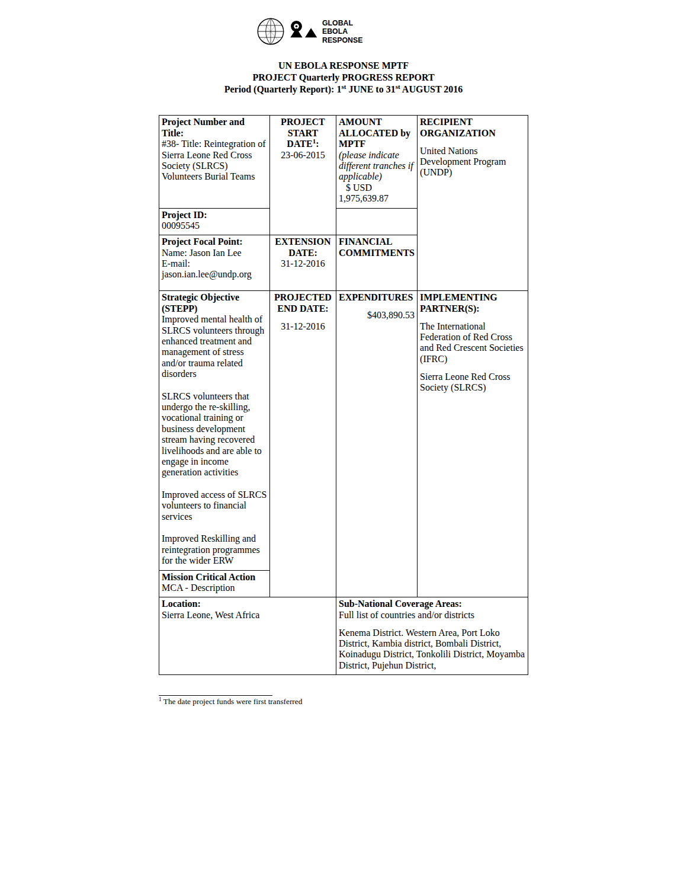GLOBAL EBOLA RESPONSE
UN EBOLA RESPONSE MPTF PROJECT Quarterly PROGRESS REPORT Period (Quarterly Report): 1st JUNE to 31st AUGUST 2016
| Project Number and Title: #38- Title: Reintegration of Sierra Leone Red Cross Society (SLRCS) Volunteers Burial Teams | PROJECT START DATE 1 : 23-06-2015 | AMOUNT ALLOCATED by MPTF (please indicate different tranches if applicable) $ USD 1,975,639.87 | RECIPIENT ORGANIZATION United Nations Development Program (UNDP) |
| Project ID: 00095545 | |
| Project Focal Point: Name: Jason Ian Lee E-mail: jason.ian.lee@undp.org | EXTENSION DATE: 31-12-2016 | FINANCIAL COMMITMENTS |
| Strategic Objective (STEPP) Improved mental health of SLRCS volunteers through enhanced treatment and management of stress and/or trauma related disorders SLRCS volunteers that undergo the re-skilling, vocational training or business development stream having recovered livelihoods and are able to engage in income generation activities Improved access of SLRCS volunteers to financial services Improved Reskilling and reintegration programmes for the wider ERW | PROJECTED END DATE: 31-12-2016 | EXPENDITURES $403,890.53 | IMPLEMENTING PARTNER(S): The International Federation of Red Cross and Red Crescent Societies (IFRC) Sierra Leone Red Cross Society (SLRCS) |
| Mission Critical Action MCA - Description |
| Location: Sierra Leone, West Africa | Sub-National Coverage Areas: Full list of countries and/or districts Kenema District. Western Area, Port Loko District, Kambia district, Bombali District, Koinadugu District, Tonkolili District, Moyamba District, Pujehun District, |
1 The date project funds were first transferred